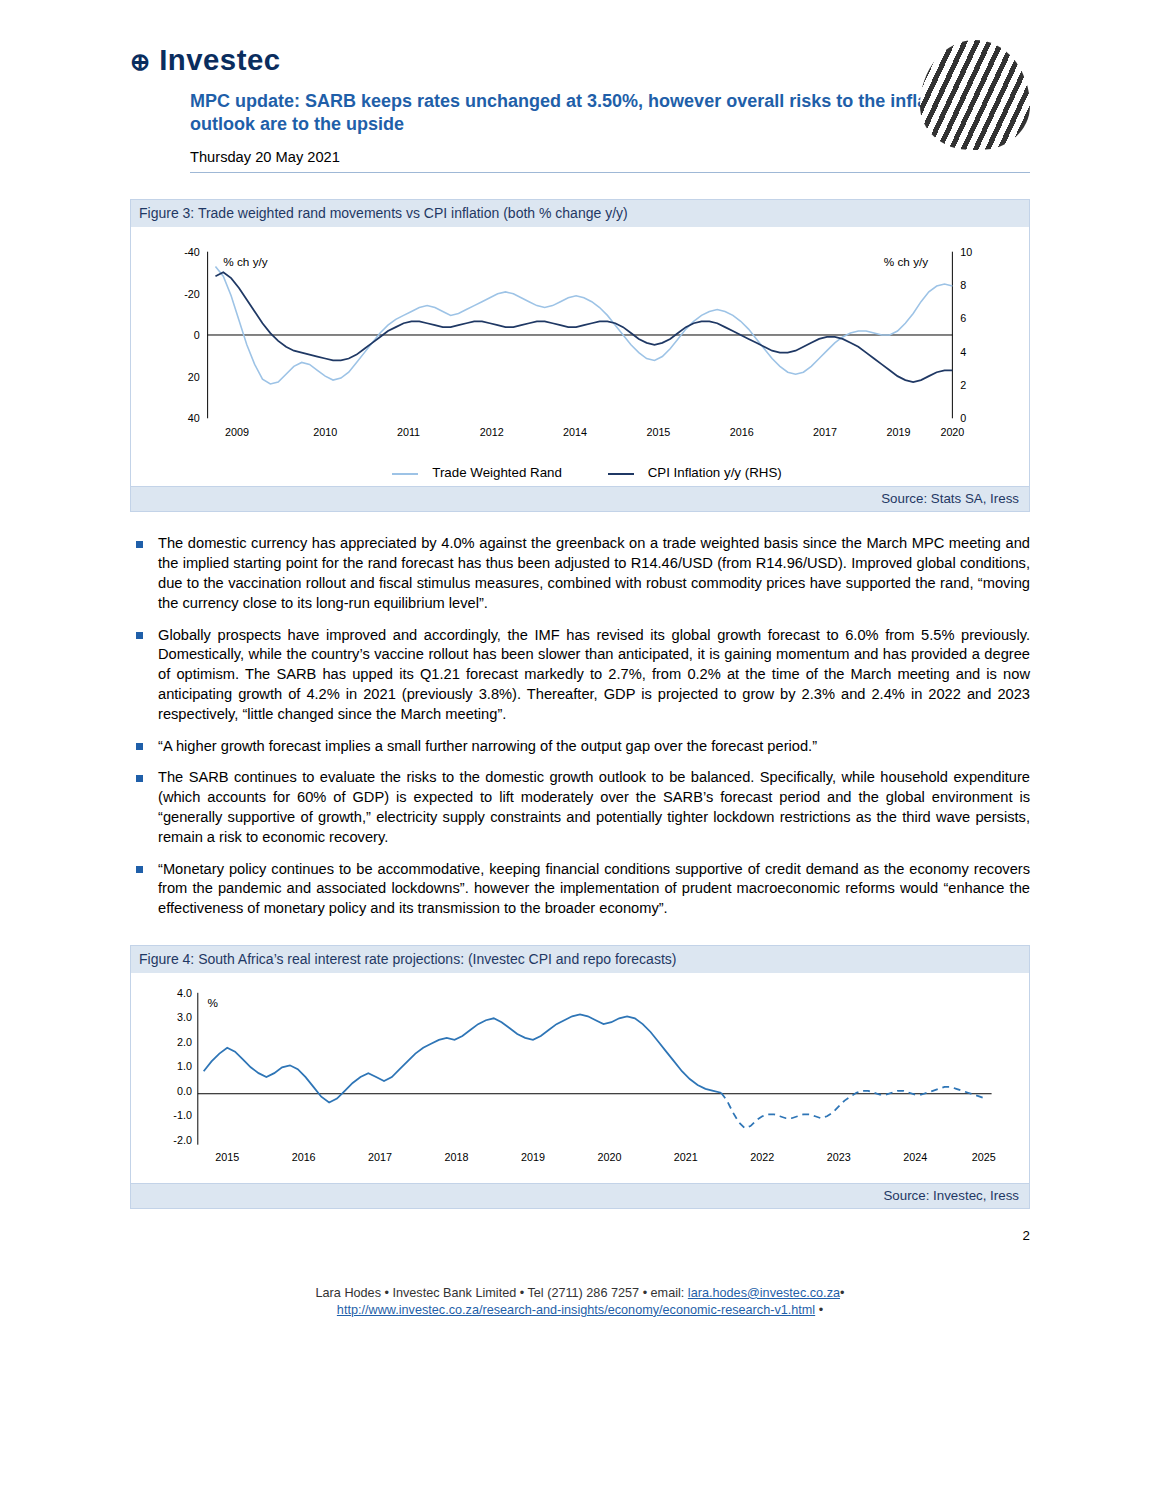⊕ Investec
MPC update: SARB keeps rates unchanged at 3.50%, however overall risks to the inflation outlook are to the upside
Thursday 20 May 2021
Figure 3: Trade weighted rand movements vs CPI inflation (both % change y/y)
-40 -20 0 20 40 10 8 6 4 2 0 % ch y/y % ch y/y 2009 2010 2011 2012 2014 2015 2016 2017 2019 2020
Trade Weighted Rand CPI Inflation y/y (RHS)
Source: Stats SA, Iress
The domestic currency has appreciated by 4.0% against the greenback on a trade weighted basis since the March MPC meeting and the implied starting point for the rand forecast has thus been adjusted to R14.46/USD (from R14.96/USD). Improved global conditions, due to the vaccination rollout and fiscal stimulus measures, combined with robust commodity prices have supported the rand, “moving the currency close to its long-run equilibrium level”.
Globally prospects have improved and accordingly, the IMF has revised its global growth forecast to 6.0% from 5.5% previously. Domestically, while the country’s vaccine rollout has been slower than anticipated, it is gaining momentum and has provided a degree of optimism. The SARB has upped its Q1.21 forecast markedly to 2.7%, from 0.2% at the time of the March meeting and is now anticipating growth of 4.2% in 2021 (previously 3.8%). Thereafter, GDP is projected to grow by 2.3% and 2.4% in 2022 and 2023 respectively, “little changed since the March meeting”.
“A higher growth forecast implies a small further narrowing of the output gap over the forecast period.”
The SARB continues to evaluate the risks to the domestic growth outlook to be balanced. Specifically, while household expenditure (which accounts for 60% of GDP) is expected to lift moderately over the SARB’s forecast period and the global environment is “generally supportive of growth,” electricity supply constraints and potentially tighter lockdown restrictions as the third wave persists, remain a risk to economic recovery.
“Monetary policy continues to be accommodative, keeping financial conditions supportive of credit demand as the economy recovers from the pandemic and associated lockdowns”. however the implementation of prudent macroeconomic reforms would “enhance the effectiveness of monetary policy and its transmission to the broader economy”.
Figure 4: South Africa’s real interest rate projections: (Investec CPI and repo forecasts)
4.0 3.0 2.0 1.0 0.0 -1.0 -2.0 % 2015 2016 2017 2018 2019 2020 2021 2022 2023 2024 2025
Source: Investec, Iress
2
Lara Hodes • Investec Bank Limited • Tel (2711) 286 7257 • email: lara.hodes@investec.co.za•
http://www.investec.co.za/research-and-insights/economy/economic-research-v1.html •